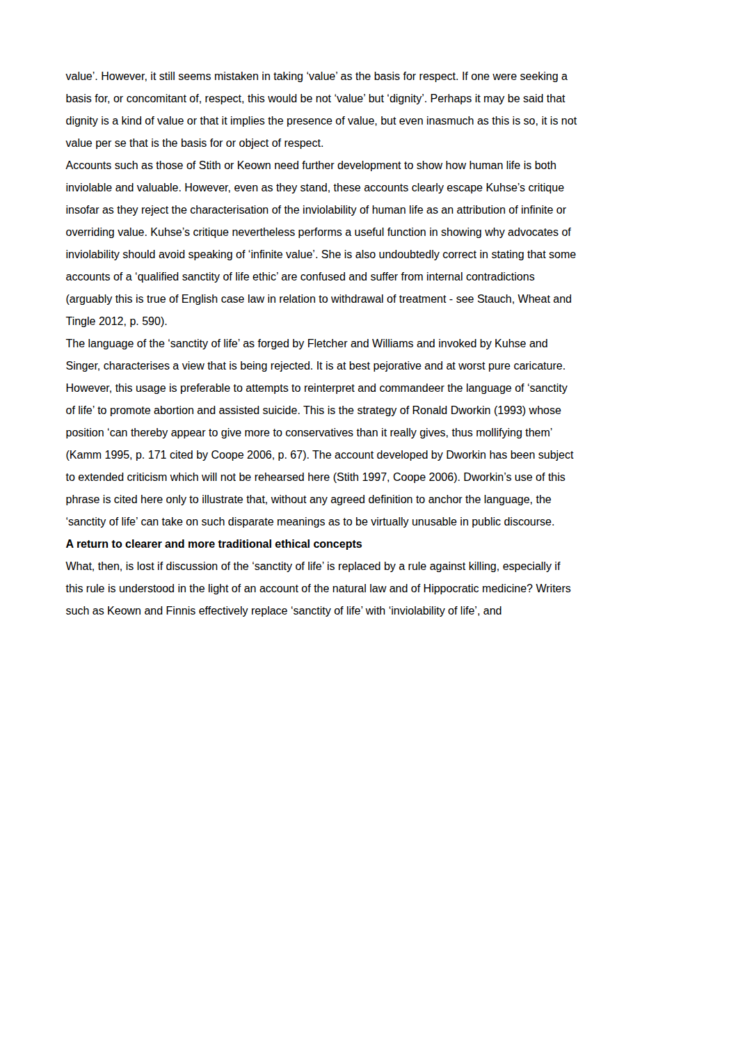value’. However, it still seems mistaken in taking ‘value’ as the basis for respect. If one were seeking a basis for, or concomitant of, respect, this would be not ‘value’ but ‘dignity’. Perhaps it may be said that dignity is a kind of value or that it implies the presence of value, but even inasmuch as this is so, it is not value per se that is the basis for or object of respect.
Accounts such as those of Stith or Keown need further development to show how human life is both inviolable and valuable. However, even as they stand, these accounts clearly escape Kuhse’s critique insofar as they reject the characterisation of the inviolability of human life as an attribution of infinite or overriding value. Kuhse’s critique nevertheless performs a useful function in showing why advocates of inviolability should avoid speaking of ‘infinite value’. She is also undoubtedly correct in stating that some accounts of a ‘qualified sanctity of life ethic’ are confused and suffer from internal contradictions (arguably this is true of English case law in relation to withdrawal of treatment - see Stauch, Wheat and Tingle 2012, p. 590).
The language of the ‘sanctity of life’ as forged by Fletcher and Williams and invoked by Kuhse and Singer, characterises a view that is being rejected. It is at best pejorative and at worst pure caricature. However, this usage is preferable to attempts to reinterpret and commandeer the language of ‘sanctity of life’ to promote abortion and assisted suicide. This is the strategy of Ronald Dworkin (1993) whose position ‘can thereby appear to give more to conservatives than it really gives, thus mollifying them’ (Kamm 1995, p. 171 cited by Coope 2006, p. 67). The account developed by Dworkin has been subject to extended criticism which will not be rehearsed here (Stith 1997, Coope 2006). Dworkin’s use of this phrase is cited here only to illustrate that, without any agreed definition to anchor the language, the ‘sanctity of life’ can take on such disparate meanings as to be virtually unusable in public discourse.
A return to clearer and more traditional ethical concepts
What, then, is lost if discussion of the ‘sanctity of life’ is replaced by a rule against killing, especially if this rule is understood in the light of an account of the natural law and of Hippocratic medicine? Writers such as Keown and Finnis effectively replace ‘sanctity of life’ with ‘inviolability of life’, and